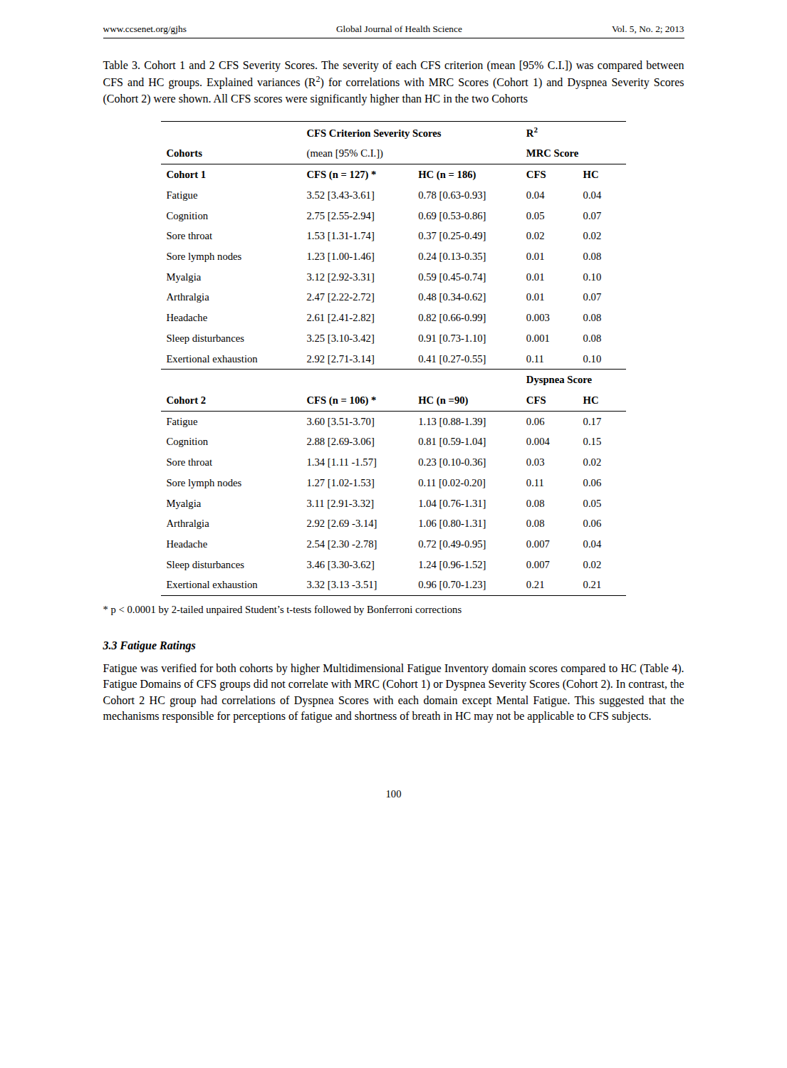www.ccsenet.org/gjhs Global Journal of Health Science Vol. 5, No. 2; 2013
Table 3. Cohort 1 and 2 CFS Severity Scores. The severity of each CFS criterion (mean [95% C.I.]) was compared between CFS and HC groups. Explained variances (R2) for correlations with MRC Scores (Cohort 1) and Dyspnea Severity Scores (Cohort 2) were shown. All CFS scores were significantly higher than HC in the two Cohorts
| Cohorts | CFS Criterion Severity Scores | R 2 |
| --- | --- | --- |
| (mean [95% C.I.]) | MRC Score |
| Cohort 1 | CFS (n = 127) * | HC (n = 186) | CFS | HC |
| Fatigue | 3.52 [3.43-3.61] | 0.78 [0.63-0.93] | 0.04 | 0.04 |
| Cognition | 2.75 [2.55-2.94] | 0.69 [0.53-0.86] | 0.05 | 0.07 |
| Sore throat | 1.53 [1.31-1.74] | 0.37 [0.25-0.49] | 0.02 | 0.02 |
| Sore lymph nodes | 1.23 [1.00-1.46] | 0.24 [0.13-0.35] | 0.01 | 0.08 |
| Myalgia | 3.12 [2.92-3.31] | 0.59 [0.45-0.74] | 0.01 | 0.10 |
| Arthralgia | 2.47 [2.22-2.72] | 0.48 [0.34-0.62] | 0.01 | 0.07 |
| Headache | 2.61 [2.41-2.82] | 0.82 [0.66-0.99] | 0.003 | 0.08 |
| Sleep disturbances | 3.25 [3.10-3.42] | 0.91 [0.73-1.10] | 0.001 | 0.08 |
| Exertional exhaustion | 2.92 [2.71-3.14] | 0.41 [0.27-0.55] | 0.11 | 0.10 |
| | | | Dyspnea Score |
| Cohort 2 | CFS (n = 106) * | HC (n =90) | CFS | HC |
| Fatigue | 3.60 [3.51-3.70] | 1.13 [0.88-1.39] | 0.06 | 0.17 |
| Cognition | 2.88 [2.69-3.06] | 0.81 [0.59-1.04] | 0.004 | 0.15 |
| Sore throat | 1.34 [1.11 -1.57] | 0.23 [0.10-0.36] | 0.03 | 0.02 |
| Sore lymph nodes | 1.27 [1.02-1.53] | 0.11 [0.02-0.20] | 0.11 | 0.06 |
| Myalgia | 3.11 [2.91-3.32] | 1.04 [0.76-1.31] | 0.08 | 0.05 |
| Arthralgia | 2.92 [2.69 -3.14] | 1.06 [0.80-1.31] | 0.08 | 0.06 |
| Headache | 2.54 [2.30 -2.78] | 0.72 [0.49-0.95] | 0.007 | 0.04 |
| Sleep disturbances | 3.46 [3.30-3.62] | 1.24 [0.96-1.52] | 0.007 | 0.02 |
| Exertional exhaustion | 3.32 [3.13 -3.51] | 0.96 [0.70-1.23] | 0.21 | 0.21 |
* p < 0.0001 by 2-tailed unpaired Student’s t-tests followed by Bonferroni corrections
3.3 Fatigue Ratings
Fatigue was verified for both cohorts by higher Multidimensional Fatigue Inventory domain scores compared to HC (Table 4). Fatigue Domains of CFS groups did not correlate with MRC (Cohort 1) or Dyspnea Severity Scores (Cohort 2). In contrast, the Cohort 2 HC group had correlations of Dyspnea Scores with each domain except Mental Fatigue. This suggested that the mechanisms responsible for perceptions of fatigue and shortness of breath in HC may not be applicable to CFS subjects.
100